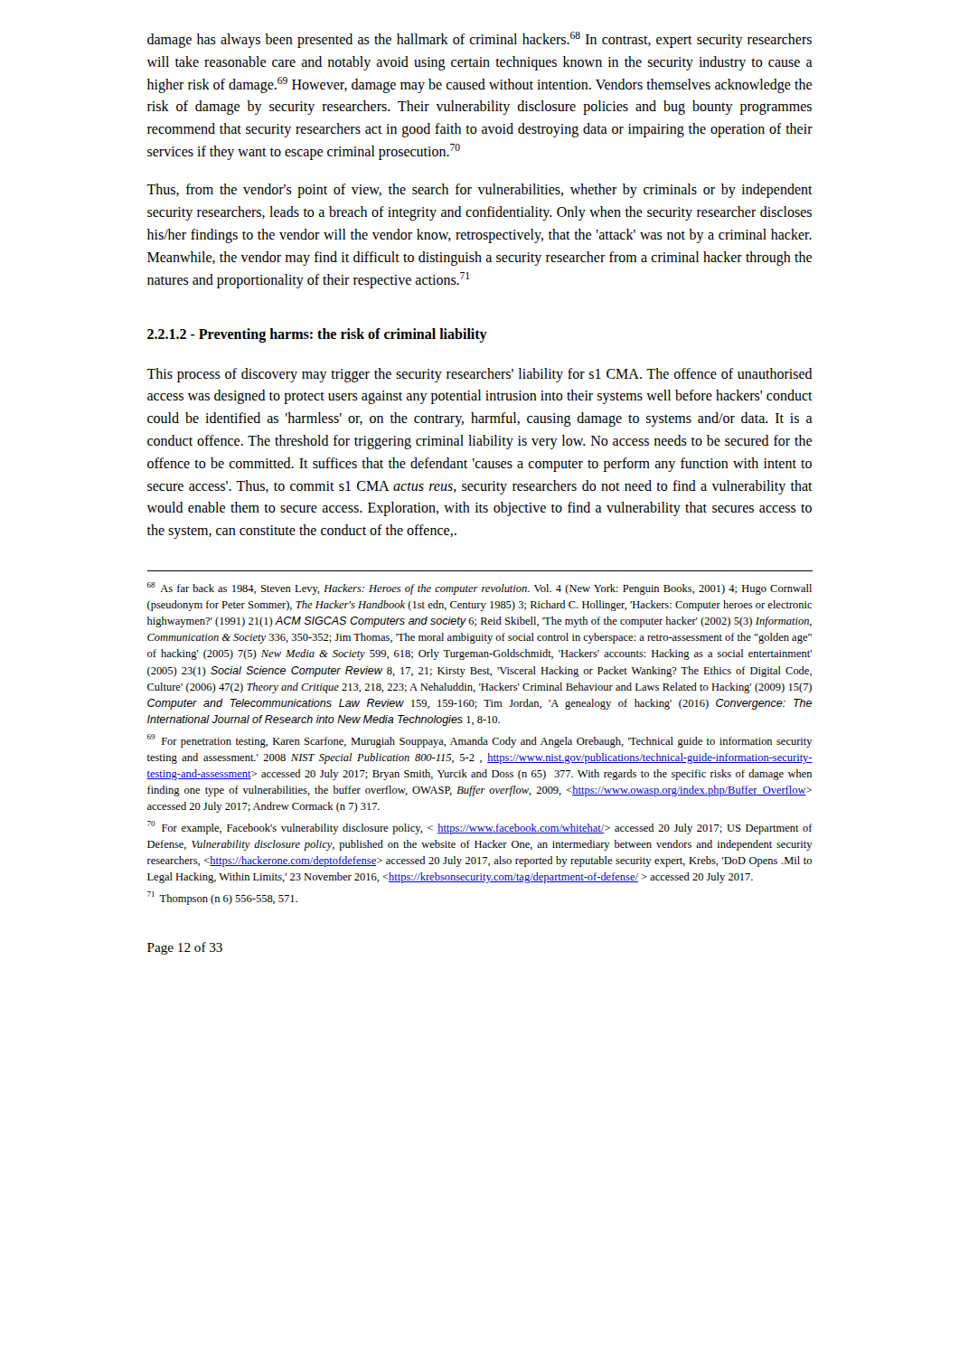damage has always been presented as the hallmark of criminal hackers.68 In contrast, expert security researchers will take reasonable care and notably avoid using certain techniques known in the security industry to cause a higher risk of damage.69 However, damage may be caused without intention. Vendors themselves acknowledge the risk of damage by security researchers. Their vulnerability disclosure policies and bug bounty programmes recommend that security researchers act in good faith to avoid destroying data or impairing the operation of their services if they want to escape criminal prosecution.70
Thus, from the vendor's point of view, the search for vulnerabilities, whether by criminals or by independent security researchers, leads to a breach of integrity and confidentiality. Only when the security researcher discloses his/her findings to the vendor will the vendor know, retrospectively, that the 'attack' was not by a criminal hacker. Meanwhile, the vendor may find it difficult to distinguish a security researcher from a criminal hacker through the natures and proportionality of their respective actions.71
2.2.1.2 - Preventing harms: the risk of criminal liability
This process of discovery may trigger the security researchers' liability for s1 CMA. The offence of unauthorised access was designed to protect users against any potential intrusion into their systems well before hackers' conduct could be identified as 'harmless' or, on the contrary, harmful, causing damage to systems and/or data. It is a conduct offence. The threshold for triggering criminal liability is very low. No access needs to be secured for the offence to be committed. It suffices that the defendant 'causes a computer to perform any function with intent to secure access'. Thus, to commit s1 CMA actus reus, security researchers do not need to find a vulnerability that would enable them to secure access. Exploration, with its objective to find a vulnerability that secures access to the system, can constitute the conduct of the offence,.
68 As far back as 1984, Steven Levy, Hackers: Heroes of the computer revolution. Vol. 4 (New York: Penguin Books, 2001) 4; Hugo Cornwall (pseudonym for Peter Sommer), The Hacker's Handbook (1st edn, Century 1985) 3; Richard C. Hollinger, 'Hackers: Computer heroes or electronic highwaymen?' (1991) 21(1) ACM SIGCAS Computers and society 6; Reid Skibell, 'The myth of the computer hacker' (2002) 5(3) Information, Communication & Society 336, 350-352; Jim Thomas, 'The moral ambiguity of social control in cyberspace: a retro-assessment of the "golden age" of hacking' (2005) 7(5) New Media & Society 599, 618; Orly Turgeman-Goldschmidt, 'Hackers' accounts: Hacking as a social entertainment' (2005) 23(1) Social Science Computer Review 8, 17, 21; Kirsty Best, 'Visceral Hacking or Packet Wanking? The Ethics of Digital Code, Culture' (2006) 47(2) Theory and Critique 213, 218, 223; A Nehaluddin, 'Hackers' Criminal Behaviour and Laws Related to Hacking' (2009) 15(7) Computer and Telecommunications Law Review 159, 159-160; Tim Jordan, 'A genealogy of hacking' (2016) Convergence: The International Journal of Research into New Media Technologies 1, 8-10.
69 For penetration testing, Karen Scarfone, Murugiah Souppaya, Amanda Cody and Angela Orebaugh, 'Technical guide to information security testing and assessment.' 2008 NIST Special Publication 800-115, 5-2 , https://www.nist.gov/publications/technical-guide-information-security-testing-and-assessment> accessed 20 July 2017; Bryan Smith, Yurcik and Doss (n 65) 377. With regards to the specific risks of damage when finding one type of vulnerabilities, the buffer overflow, OWASP, Buffer overflow, 2009, <https://www.owasp.org/index.php/Buffer_Overflow> accessed 20 July 2017; Andrew Cormack (n 7) 317.
70 For example, Facebook's vulnerability disclosure policy, < https://www.facebook.com/whitehat/> accessed 20 July 2017; US Department of Defense, Vulnerability disclosure policy, published on the website of Hacker One, an intermediary between vendors and independent security researchers, <https://hackerone.com/deptofdefense> accessed 20 July 2017, also reported by reputable security expert, Krebs, 'DoD Opens .Mil to Legal Hacking, Within Limits,' 23 November 2016, <https://krebsonsecurity.com/tag/department-of-defense/ > accessed 20 July 2017.
71 Thompson (n 6) 556-558, 571.
Page 12 of 33